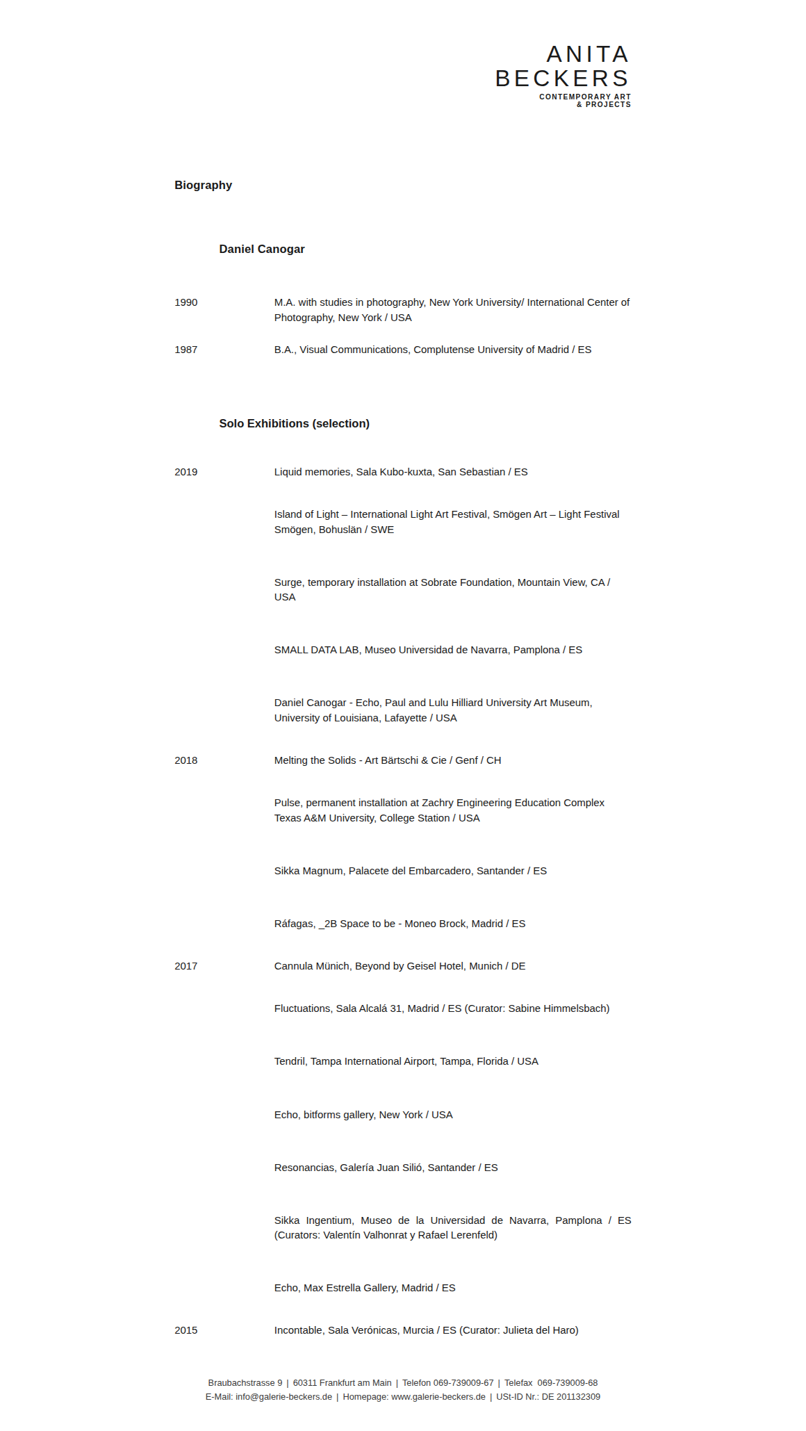ANITA
BECKERS
CONTEMPORARY ART
& PROJECTS
Biography
Daniel Canogar
1990
M.A. with studies in photography, New York University/ International Center of Photography, New York / USA
1987
B.A., Visual Communications, Complutense University of Madrid / ES
Solo Exhibitions (selection)
2019
Liquid memories, Sala Kubo-kuxta, San Sebastian / ES
Island of Light – International Light Art Festival, Smögen Art – Light Festival Smögen, Bohuslän / SWE
Surge, temporary installation at Sobrate Foundation, Mountain View, CA / USA
SMALL DATA LAB, Museo Universidad de Navarra, Pamplona / ES
Daniel Canogar - Echo, Paul and Lulu Hilliard University Art Museum, University of Louisiana, Lafayette / USA
2018
Melting the Solids - Art Bärtschi & Cie / Genf / CH
Pulse, permanent installation at Zachry Engineering Education Complex Texas A&M University, College Station / USA
Sikka Magnum, Palacete del Embarcadero, Santander / ES
Ráfagas, _2B Space to be - Moneo Brock, Madrid / ES
2017
Cannula Münich, Beyond by Geisel Hotel, Munich / DE
Fluctuations, Sala Alcalá 31, Madrid / ES (Curator: Sabine Himmelsbach)
Tendril, Tampa International Airport, Tampa, Florida / USA
Echo, bitforms gallery, New York / USA
Resonancias, Galería Juan Silió, Santander / ES
Sikka Ingentium, Museo de la Universidad de Navarra, Pamplona / ES (Curators: Valentín Valhonrat y Rafael Lerenfeld)
Echo, Max Estrella Gallery, Madrid / ES
2015
Incontable, Sala Verónicas, Murcia / ES (Curator: Julieta del Haro)
Braubachstrasse 9|60311 Frankfurt am Main|Telefon 069-739009-67|Telefax 069-739009-68
E-Mail: info@galerie-beckers.de|Homepage: www.galerie-beckers.de|USt-ID Nr.: DE 201132309